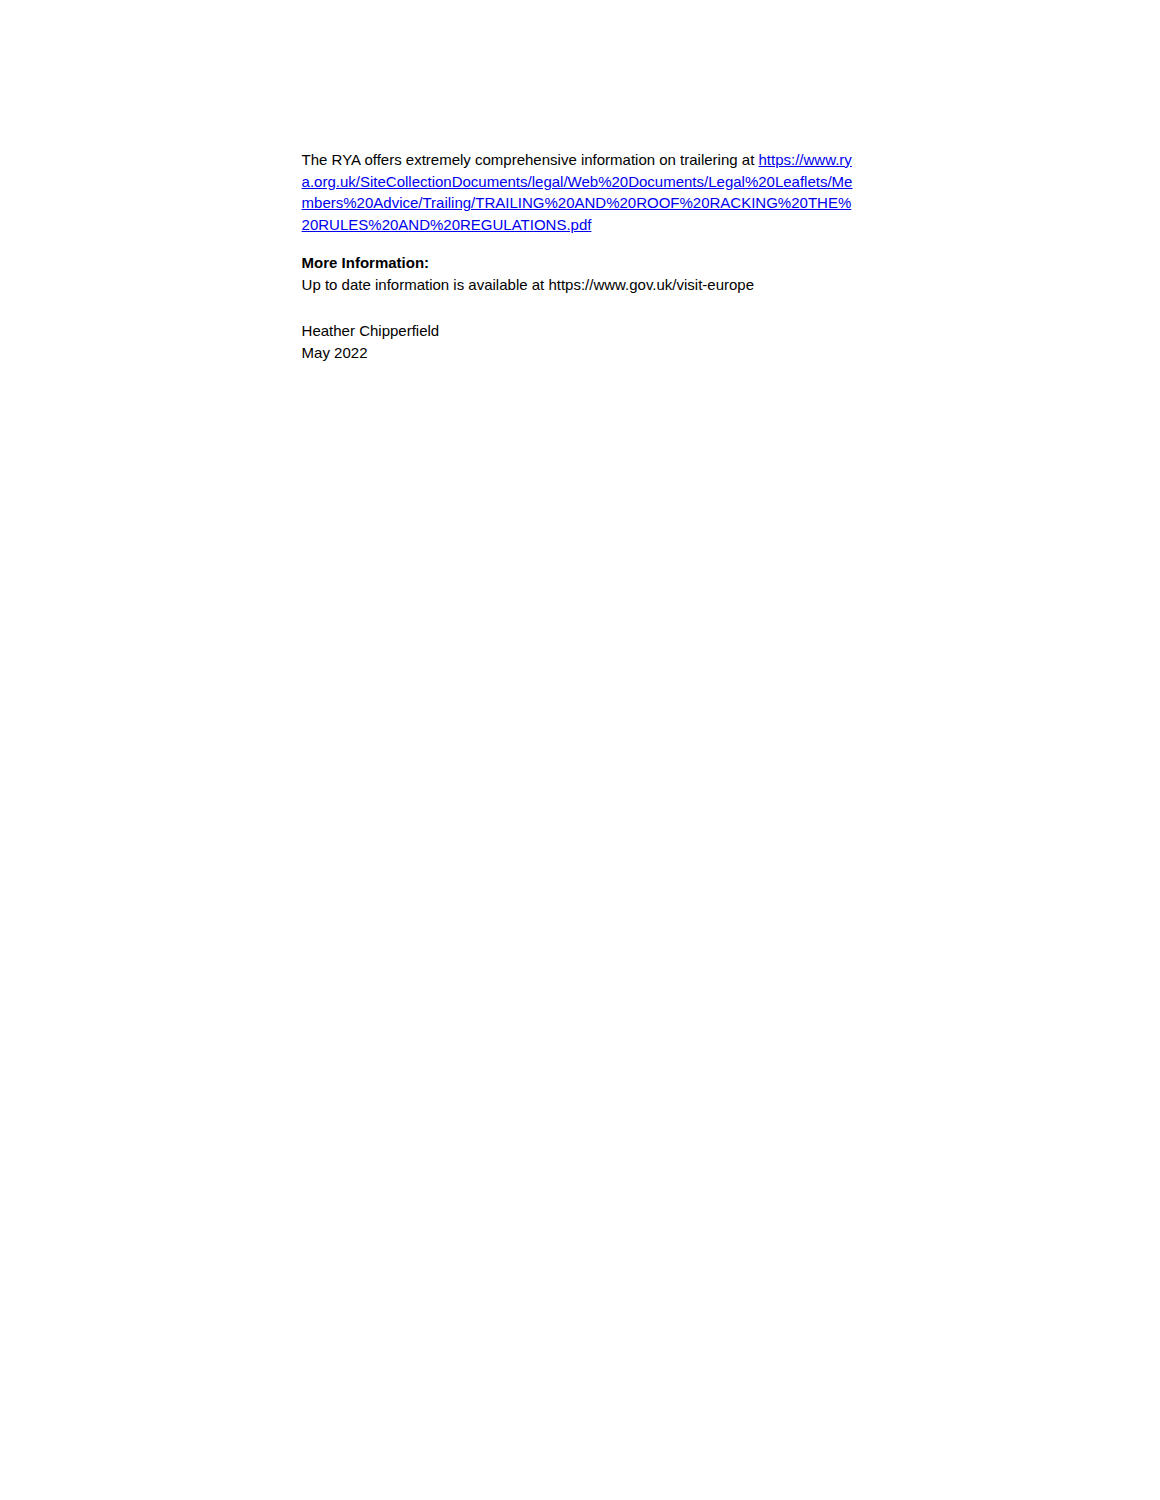The RYA offers extremely comprehensive information on trailering at https://www.rya.org.uk/SiteCollectionDocuments/legal/Web%20Documents/Legal%20Leaflets/Members%20Advice/Trailing/TRAILING%20AND%20ROOF%20RACKING%20THE%20RULES%20AND%20REGULATIONS.pdf
More Information:
Up to date information is available at https://www.gov.uk/visit-europe
Heather Chipperfield
May 2022